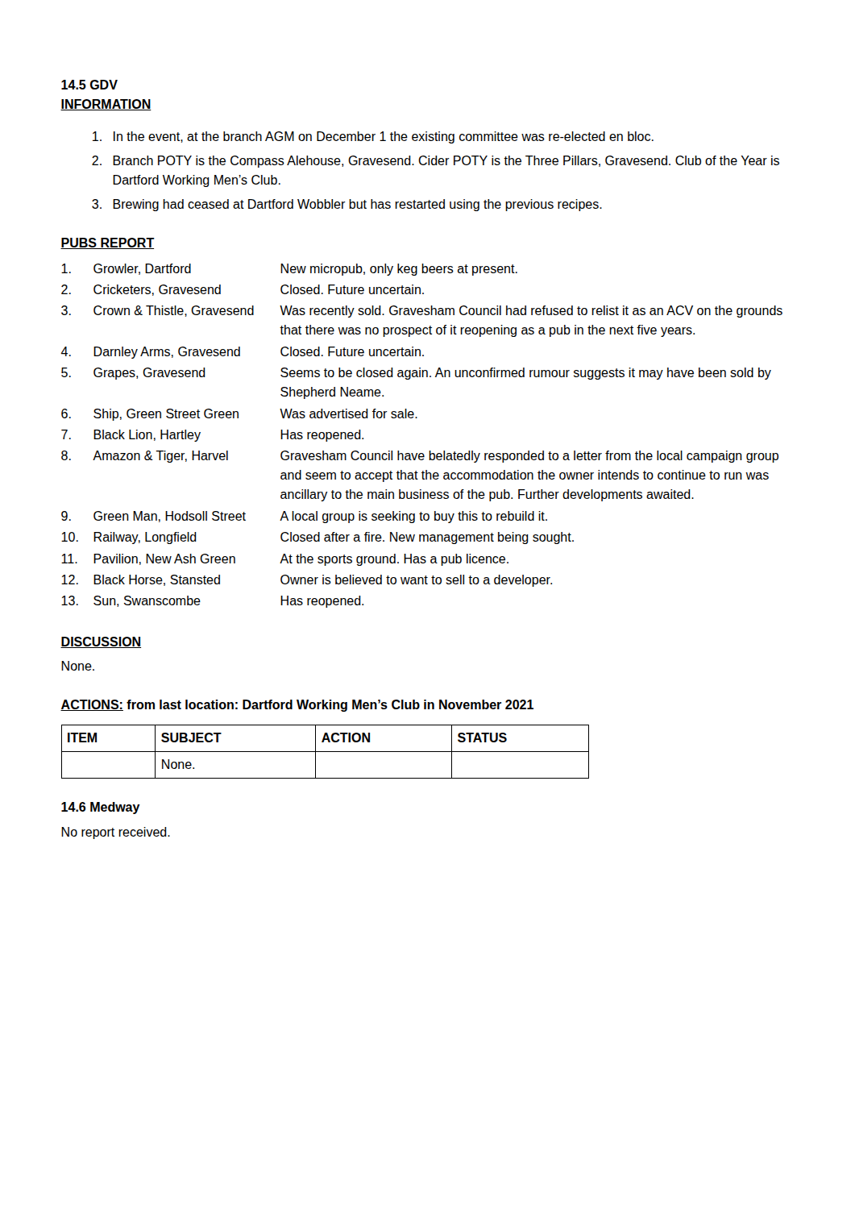14.5 GDV
INFORMATION
In the event, at the branch AGM on December 1 the existing committee was re-elected en bloc.
Branch POTY is the Compass Alehouse, Gravesend. Cider POTY is the Three Pillars, Gravesend. Club of the Year is Dartford Working Men’s Club.
Brewing had ceased at Dartford Wobbler but has restarted using the previous recipes.
PUBS REPORT
| 1. | Growler, Dartford | New micropub, only keg beers at present. |
| 2. | Cricketers, Gravesend | Closed. Future uncertain. |
| 3. | Crown & Thistle, Gravesend | Was recently sold. Gravesham Council had refused to relist it as an ACV on the grounds that there was no prospect of it reopening as a pub in the next five years. |
| 4. | Darnley Arms, Gravesend | Closed. Future uncertain. |
| 5. | Grapes, Gravesend | Seems to be closed again. An unconfirmed rumour suggests it may have been sold by Shepherd Neame. |
| 6. | Ship, Green Street Green | Was advertised for sale. |
| 7. | Black Lion, Hartley | Has reopened. |
| 8. | Amazon & Tiger, Harvel | Gravesham Council have belatedly responded to a letter from the local campaign group and seem to accept that the accommodation the owner intends to continue to run was ancillary to the main business of the pub. Further developments awaited. |
| 9. | Green Man, Hodsoll Street | A local group is seeking to buy this to rebuild it. |
| 10. | Railway, Longfield | Closed after a fire. New management being sought. |
| 11. | Pavilion, New Ash Green | At the sports ground. Has a pub licence. |
| 12. | Black Horse, Stansted | Owner is believed to want to sell to a developer. |
| 13. | Sun, Swanscombe | Has reopened. |
DISCUSSION
None.
ACTIONS: from last location: Dartford Working Men’s Club in November 2021
| ITEM | SUBJECT | ACTION | STATUS |
| --- | --- | --- | --- |
| | None. | | |
14.6 Medway
No report received.